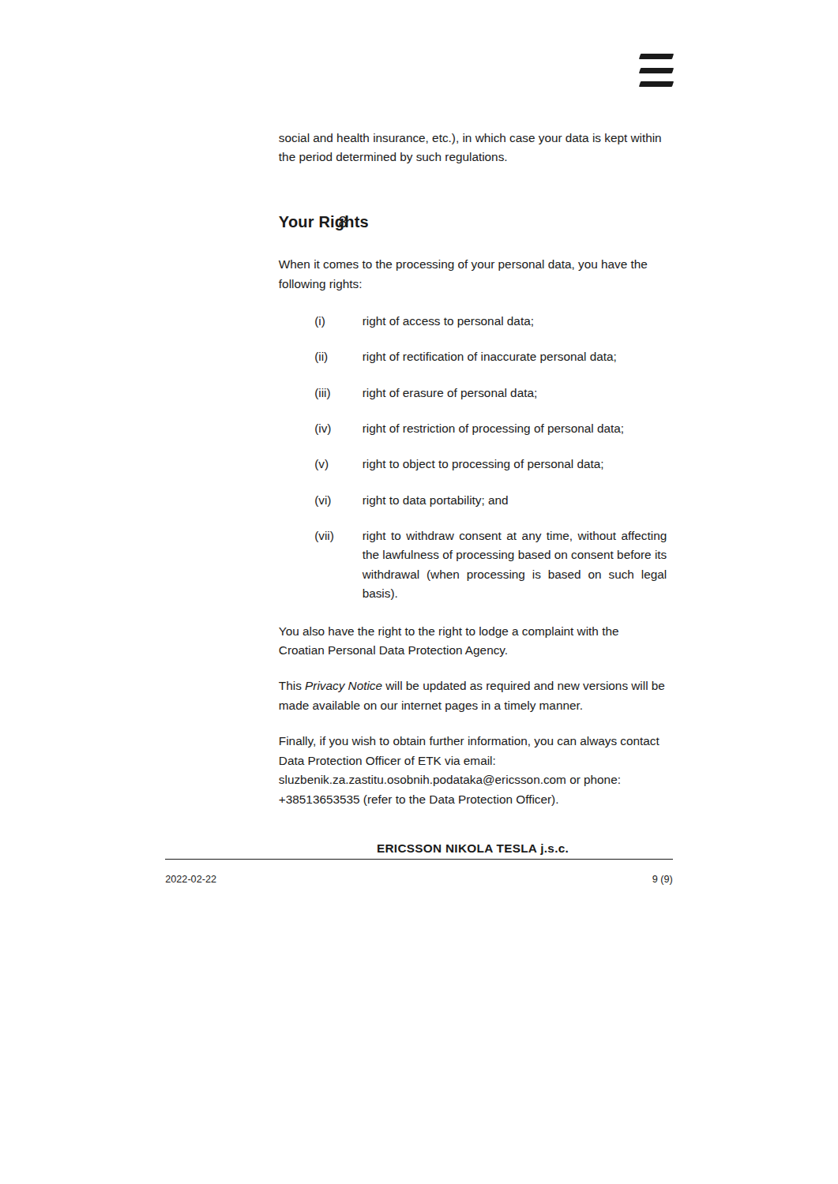social and health insurance, etc.), in which case your data is kept within the period determined by such regulations.
8
Your Rights
When it comes to the processing of your personal data, you have the following rights:
(i) right of access to personal data;
(ii) right of rectification of inaccurate personal data;
(iii) right of erasure of personal data;
(iv) right of restriction of processing of personal data;
(v) right to object to processing of personal data;
(vi) right to data portability; and
(vii) right to withdraw consent at any time, without affecting the lawfulness of processing based on consent before its withdrawal (when processing is based on such legal basis).
You also have the right to the right to lodge a complaint with the Croatian Personal Data Protection Agency.
This Privacy Notice will be updated as required and new versions will be made available on our internet pages in a timely manner.
Finally, if you wish to obtain further information, you can always contact Data Protection Officer of ETK via email: sluzbenik.za.zastitu.osobnih.podataka@ericsson.com or phone: +38513653535 (refer to the Data Protection Officer).
ERICSSON NIKOLA TESLA j.s.c.
2022-02-22 9 (9)